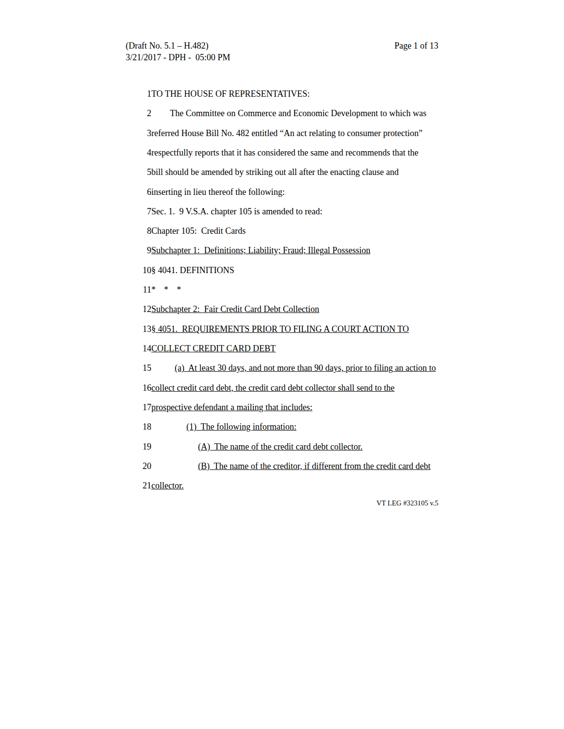(Draft No. 5.1 – H.482)
3/21/2017 - DPH - 05:00 PM
Page 1 of 13
| 1 | TO THE HOUSE OF REPRESENTATIVES: |
| 2 | The Committee on Commerce and Economic Development to which was |
| 3 | referred House Bill No. 482 entitled “An act relating to consumer protection” |
| 4 | respectfully reports that it has considered the same and recommends that the |
| 5 | bill should be amended by striking out all after the enacting clause and |
| 6 | inserting in lieu thereof the following: |
| 7 | Sec. 1. 9 V.S.A. chapter 105 is amended to read: |
| 8 | Chapter 105: Credit Cards |
| 9 | Subchapter 1: Definitions; Liability; Fraud; Illegal Possession |
| 10 | § 4041. DEFINITIONS |
| 11 | * * * |
| 12 | Subchapter 2: Fair Credit Card Debt Collection |
| 13 | § 4051. REQUIREMENTS PRIOR TO FILING A COURT ACTION TO |
| 14 | COLLECT CREDIT CARD DEBT |
| 15 | (a) At least 30 days, and not more than 90 days, prior to filing an action to |
| 16 | collect credit card debt, the credit card debt collector shall send to the |
| 17 | prospective defendant a mailing that includes: |
| 18 | (1) The following information: |
| 19 | (A) The name of the credit card debt collector. |
| 20 | (B) The name of the creditor, if different from the credit card debt |
| 21 | collector. |
VT LEG #323105 v.5